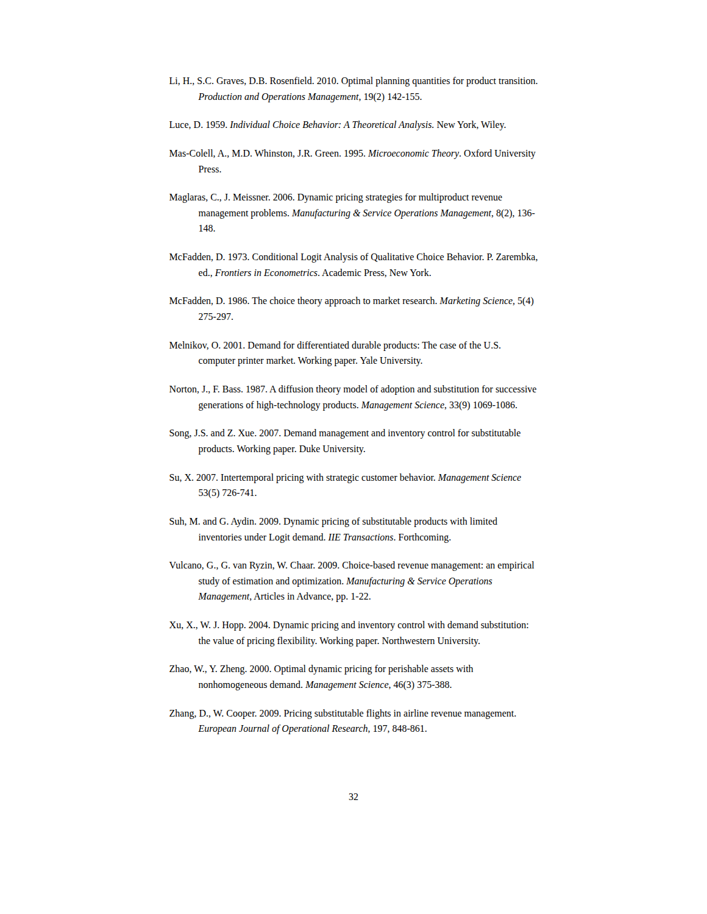Li, H., S.C. Graves, D.B. Rosenfield. 2010. Optimal planning quantities for product transition. Production and Operations Management, 19(2) 142-155.
Luce, D. 1959. Individual Choice Behavior: A Theoretical Analysis. New York, Wiley.
Mas-Colell, A., M.D. Whinston, J.R. Green. 1995. Microeconomic Theory. Oxford University Press.
Maglaras, C., J. Meissner. 2006. Dynamic pricing strategies for multiproduct revenue management problems. Manufacturing & Service Operations Management, 8(2), 136-148.
McFadden, D. 1973. Conditional Logit Analysis of Qualitative Choice Behavior. P. Zarembka, ed., Frontiers in Econometrics. Academic Press, New York.
McFadden, D. 1986. The choice theory approach to market research. Marketing Science, 5(4) 275-297.
Melnikov, O. 2001. Demand for differentiated durable products: The case of the U.S. computer printer market. Working paper. Yale University.
Norton, J., F. Bass. 1987. A diffusion theory model of adoption and substitution for successive generations of high-technology products. Management Science, 33(9) 1069-1086.
Song, J.S. and Z. Xue. 2007. Demand management and inventory control for substitutable products. Working paper. Duke University.
Su, X. 2007. Intertemporal pricing with strategic customer behavior. Management Science 53(5) 726-741.
Suh, M. and G. Aydin. 2009. Dynamic pricing of substitutable products with limited inventories under Logit demand. IIE Transactions. Forthcoming.
Vulcano, G., G. van Ryzin, W. Chaar. 2009. Choice-based revenue management: an empirical study of estimation and optimization. Manufacturing & Service Operations Management, Articles in Advance, pp. 1-22.
Xu, X., W. J. Hopp. 2004. Dynamic pricing and inventory control with demand substitution: the value of pricing flexibility. Working paper. Northwestern University.
Zhao, W., Y. Zheng. 2000. Optimal dynamic pricing for perishable assets with nonhomogeneous demand. Management Science, 46(3) 375-388.
Zhang, D., W. Cooper. 2009. Pricing substitutable flights in airline revenue management. European Journal of Operational Research, 197, 848-861.
32